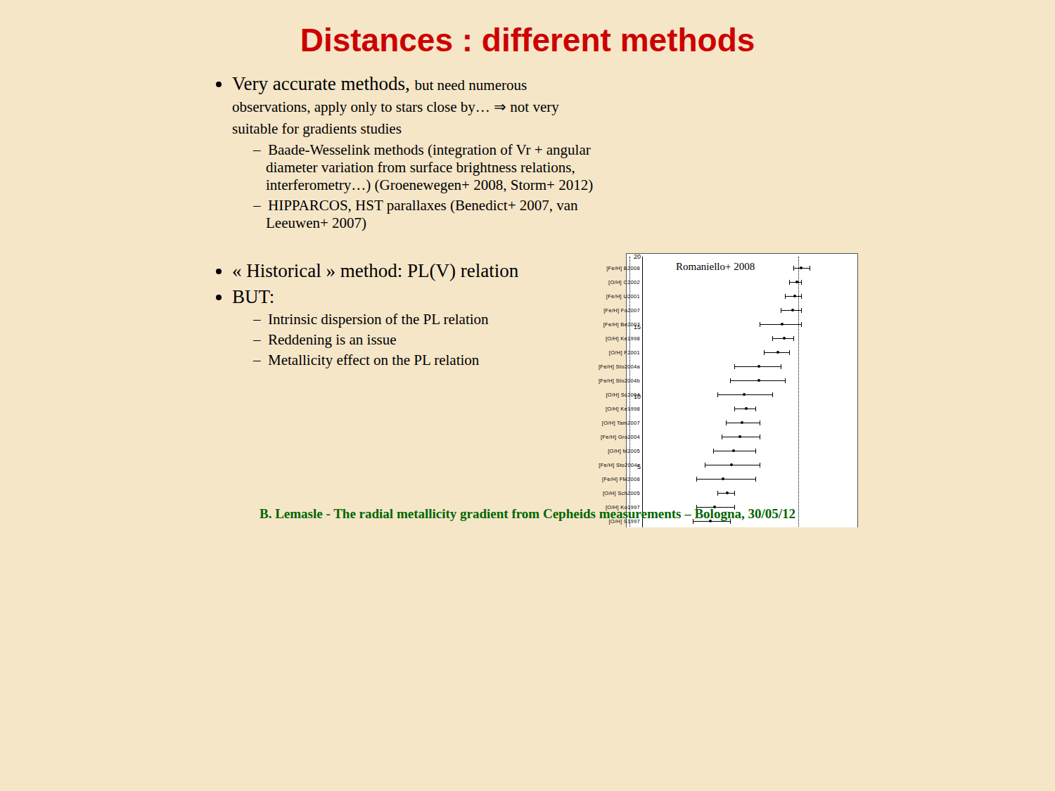Distances : different methods
Very accurate methods, but need numerous observations, apply only to stars close by… ⇒ not very suitable for gradients studies
Baade-Wesselink methods (integration of Vr + angular diameter variation from surface brightness relations, interferometry…) (Groenewegen+ 2008, Storm+ 2012)
HIPPARCOS, HST parallaxes (Benedict+ 2007, van Leeuwen+ 2007)
« Historical » method: PL(V) relation
BUT:
Intrinsic dispersion of the PL relation
Reddening is an issue
Metallicity effect on the PL relation
20 15 10 5 0
-1.5 -1.0 -0.5 0.0 0.5 δ μ/[M/H]
[Fe/H] B2008
[O/H] C2002
[Fe/H] U2001
[Fe/H] Fo2007
[Fe/H] Be2007
[O/H] Ke1998
[O/H] F2001
[Fe/H] Sto2004a
[Fe/H] Sto2004b
[O/H] Sc2004
[O/H] Ke1998
[O/H] Tam2007
[Fe/H] Gro2004
[O/H] M2005
[Fe/H] Sto2004c
[Fe/H] FM2008
[O/H] Sch2005
[O/H] Ko1997
[O/H] S1997
[Fe/H] G1994
Romaniello+ 2008
B. Lemasle - The radial metallicity gradient from Cepheids measurements – Bologna, 30/05/12